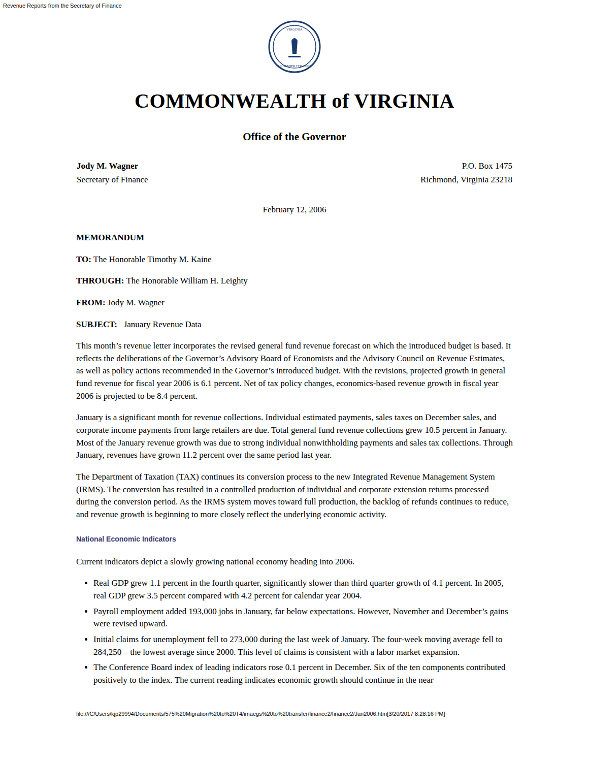Revenue Reports from the Secretary of Finance
COMMONWEALTH of VIRGINIA
Office of the Governor
| Jody M. Wagner | P.O. Box 1475 |
| Secretary of Finance | Richmond, Virginia 23218 |
February 12, 2006
MEMORANDUM
TO: The Honorable Timothy M. Kaine
THROUGH: The Honorable William H. Leighty
FROM: Jody M. Wagner
SUBJECT: January Revenue Data
This month’s revenue letter incorporates the revised general fund revenue forecast on which the introduced budget is based. It reflects the deliberations of the Governor’s Advisory Board of Economists and the Advisory Council on Revenue Estimates, as well as policy actions recommended in the Governor’s introduced budget. With the revisions, projected growth in general fund revenue for fiscal year 2006 is 6.1 percent. Net of tax policy changes, economics-based revenue growth in fiscal year 2006 is projected to be 8.4 percent.
January is a significant month for revenue collections. Individual estimated payments, sales taxes on December sales, and corporate income payments from large retailers are due. Total general fund revenue collections grew 10.5 percent in January. Most of the January revenue growth was due to strong individual nonwithholding payments and sales tax collections. Through January, revenues have grown 11.2 percent over the same period last year.
The Department of Taxation (TAX) continues its conversion process to the new Integrated Revenue Management System (IRMS). The conversion has resulted in a controlled production of individual and corporate extension returns processed during the conversion period. As the IRMS system moves toward full production, the backlog of refunds continues to reduce, and revenue growth is beginning to more closely reflect the underlying economic activity.
National Economic Indicators
Current indicators depict a slowly growing national economy heading into 2006.
Real GDP grew 1.1 percent in the fourth quarter, significantly slower than third quarter growth of 4.1 percent. In 2005, real GDP grew 3.5 percent compared with 4.2 percent for calendar year 2004.
Payroll employment added 193,000 jobs in January, far below expectations. However, November and December’s gains were revised upward.
Initial claims for unemployment fell to 273,000 during the last week of January. The four-week moving average fell to 284,250 – the lowest average since 2000. This level of claims is consistent with a labor market expansion.
The Conference Board index of leading indicators rose 0.1 percent in December. Six of the ten components contributed positively to the index. The current reading indicates economic growth should continue in the near
file:///C/Users/kjp29994/Documents/575%20Migration%20to%20T4/imaegs%20to%20transfer/finance2/finance2/Jan2006.htm[3/20/2017 8:28:16 PM]